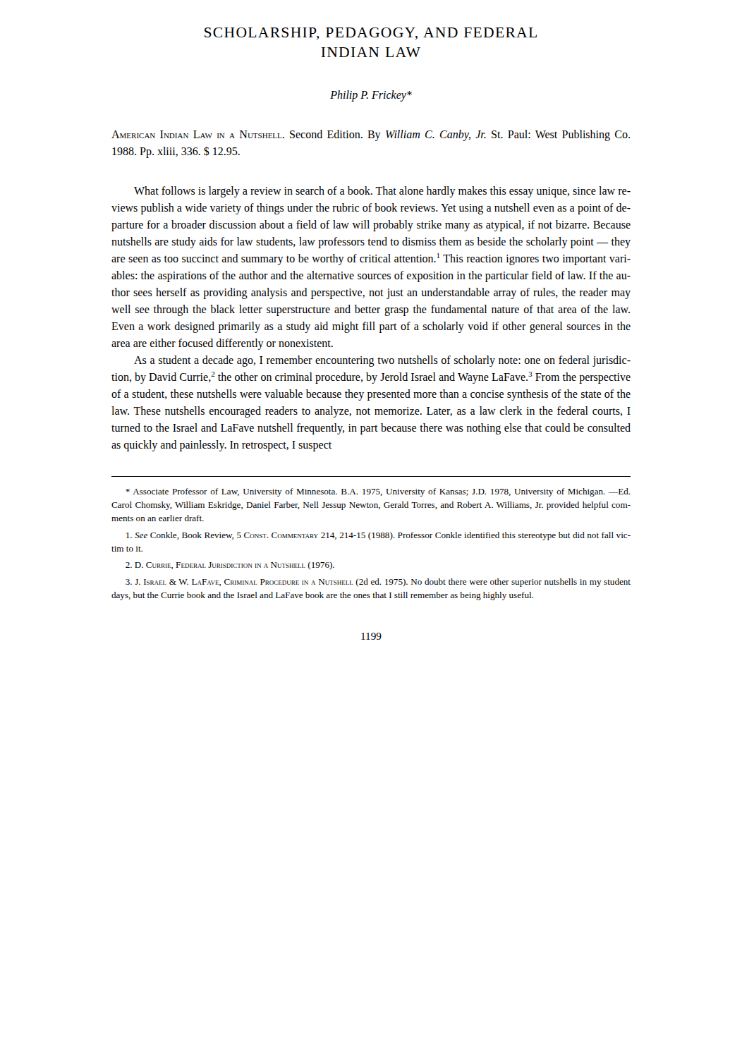Scholarship, Pedagogy, and Federal
Indian Law
Philip P. Frickey*
American Indian Law in a Nutshell. Second Edition. By William C. Canby, Jr. St. Paul: West Publishing Co. 1988. Pp. xliii, 336. $ 12.95.
What follows is largely a review in search of a book. That alone hardly makes this essay unique, since law reviews publish a wide variety of things under the rubric of book reviews. Yet using a nutshell even as a point of departure for a broader discussion about a field of law will probably strike many as atypical, if not bizarre. Because nutshells are study aids for law students, law professors tend to dismiss them as beside the scholarly point — they are seen as too succinct and summary to be worthy of critical attention.1 This reaction ignores two important variables: the aspirations of the author and the alternative sources of exposition in the particular field of law. If the author sees herself as providing analysis and perspective, not just an understandable array of rules, the reader may well see through the black letter superstructure and better grasp the fundamental nature of that area of the law. Even a work designed primarily as a study aid might fill part of a scholarly void if other general sources in the area are either focused differently or nonexistent.
As a student a decade ago, I remember encountering two nutshells of scholarly note: one on federal jurisdiction, by David Currie,2 the other on criminal procedure, by Jerold Israel and Wayne LaFave.3 From the perspective of a student, these nutshells were valuable because they presented more than a concise synthesis of the state of the law. These nutshells encouraged readers to analyze, not memorize. Later, as a law clerk in the federal courts, I turned to the Israel and LaFave nutshell frequently, in part because there was nothing else that could be consulted as quickly and painlessly. In retrospect, I suspect
* Associate Professor of Law, University of Minnesota. B.A. 1975, University of Kansas; J.D. 1978, University of Michigan. —Ed. Carol Chomsky, William Eskridge, Daniel Farber, Nell Jessup Newton, Gerald Torres, and Robert A. Williams, Jr. provided helpful comments on an earlier draft.
1. See Conkle, Book Review, 5 Const. Commentary 214, 214-15 (1988). Professor Conkle identified this stereotype but did not fall victim to it.
2. D. Currie, Federal Jurisdiction in a Nutshell (1976).
3. J. Israel & W. LaFave, Criminal Procedure in a Nutshell (2d ed. 1975). No doubt there were other superior nutshells in my student days, but the Currie book and the Israel and LaFave book are the ones that I still remember as being highly useful.
1199